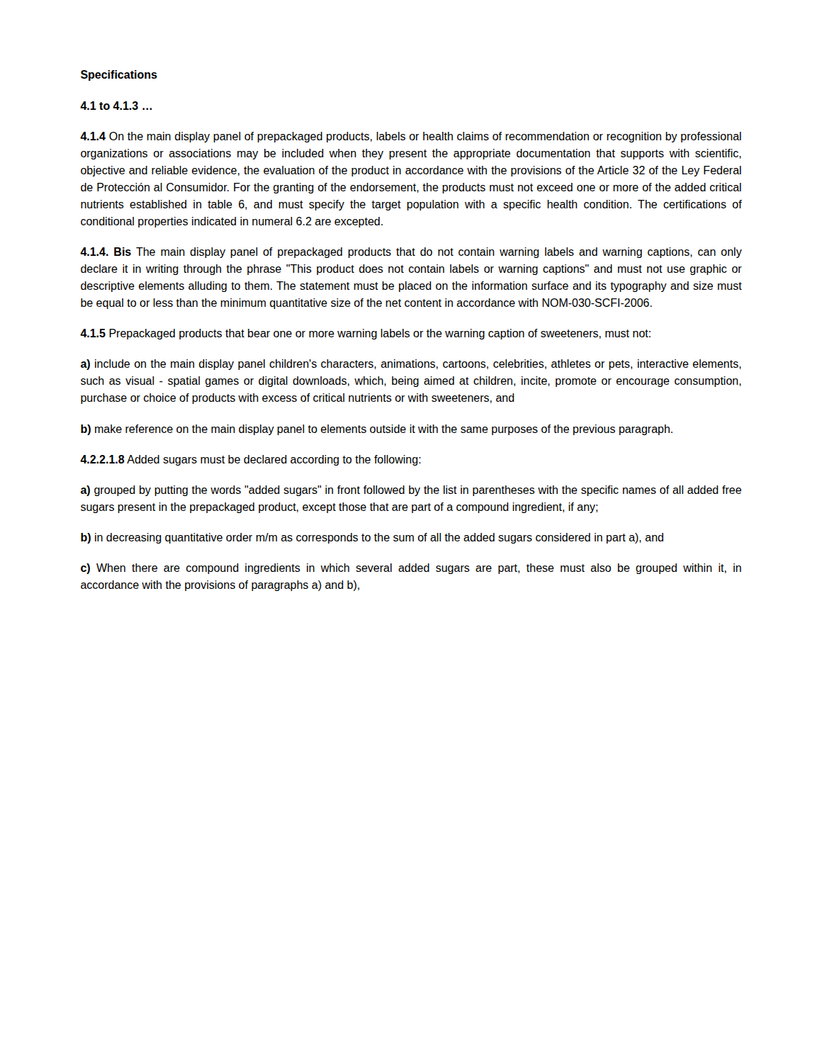Specifications
4.1 to 4.1.3 …
4.1.4 On the main display panel of prepackaged products, labels or health claims of recommendation or recognition by professional organizations or associations may be included when they present the appropriate documentation that supports with scientific, objective and reliable evidence, the evaluation of the product in accordance with the provisions of the Article 32 of the Ley Federal de Protección al Consumidor. For the granting of the endorsement, the products must not exceed one or more of the added critical nutrients established in table 6, and must specify the target population with a specific health condition. The certifications of conditional properties indicated in numeral 6.2 are excepted.
4.1.4. Bis The main display panel of prepackaged products that do not contain warning labels and warning captions, can only declare it in writing through the phrase "This product does not contain labels or warning captions" and must not use graphic or descriptive elements alluding to them. The statement must be placed on the information surface and its typography and size must be equal to or less than the minimum quantitative size of the net content in accordance with NOM-030-SCFI-2006.
4.1.5 Prepackaged products that bear one or more warning labels or the warning caption of sweeteners, must not:
a) include on the main display panel children's characters, animations, cartoons, celebrities, athletes or pets, interactive elements, such as visual - spatial games or digital downloads, which, being aimed at children, incite, promote or encourage consumption, purchase or choice of products with excess of critical nutrients or with sweeteners, and
b) make reference on the main display panel to elements outside it with the same purposes of the previous paragraph.
4.2.2.1.8 Added sugars must be declared according to the following:
a) grouped by putting the words "added sugars" in front followed by the list in parentheses with the specific names of all added free sugars present in the prepackaged product, except those that are part of a compound ingredient, if any;
b) in decreasing quantitative order m/m as corresponds to the sum of all the added sugars considered in part a), and
c) When there are compound ingredients in which several added sugars are part, these must also be grouped within it, in accordance with the provisions of paragraphs a) and b),